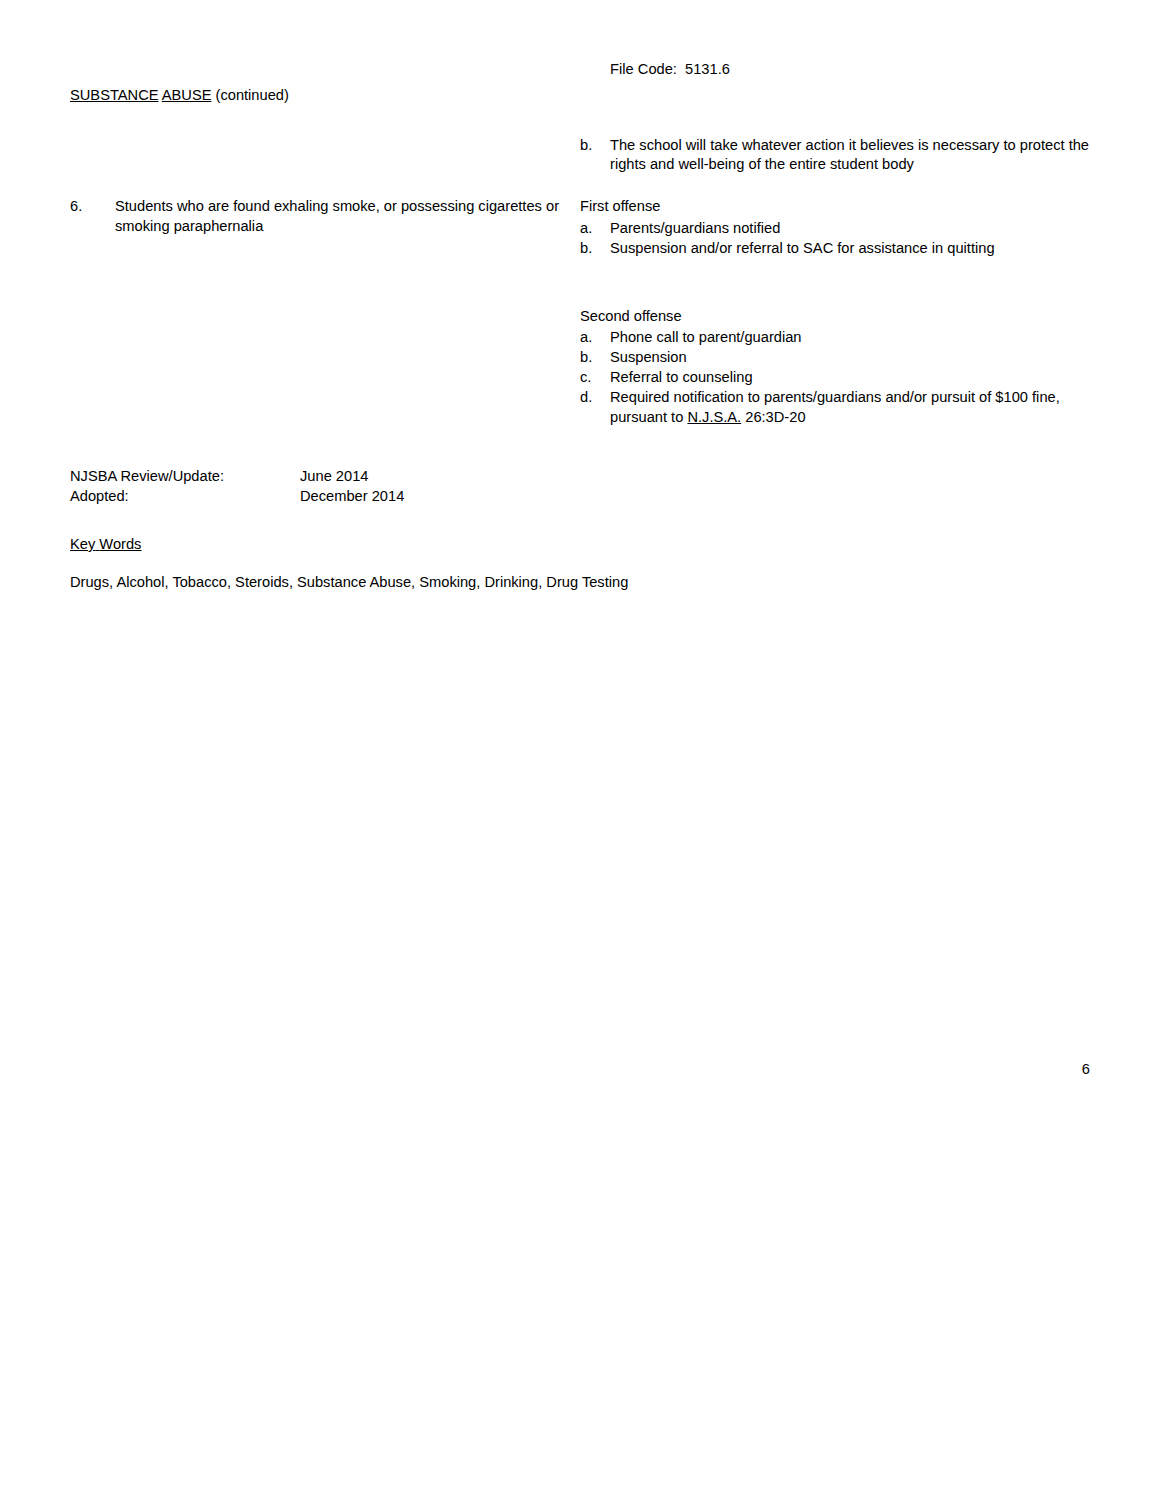File Code: 5131.6
SUBSTANCE ABUSE (continued)
| | b. The school will take whatever action it believes is necessary to protect the rights and well-being of the entire student body |
| 6. Students who are found exhaling smoke, or possessing cigarettes or smoking paraphernalia | First offense a. Parents/guardians notified b. Suspension and/or referral to SAC for assistance in quitting Second offense a. Phone call to parent/guardian b. Suspension c. Referral to counseling d. Required notification to parents/guardians and/or pursuit of $100 fine, pursuant to N.J.S.A. 26:3D-20 |
| NJSBA Review/Update: | June 2014 |
| Adopted: | December 2014 |
Key Words
Drugs, Alcohol, Tobacco, Steroids, Substance Abuse, Smoking, Drinking, Drug Testing
6